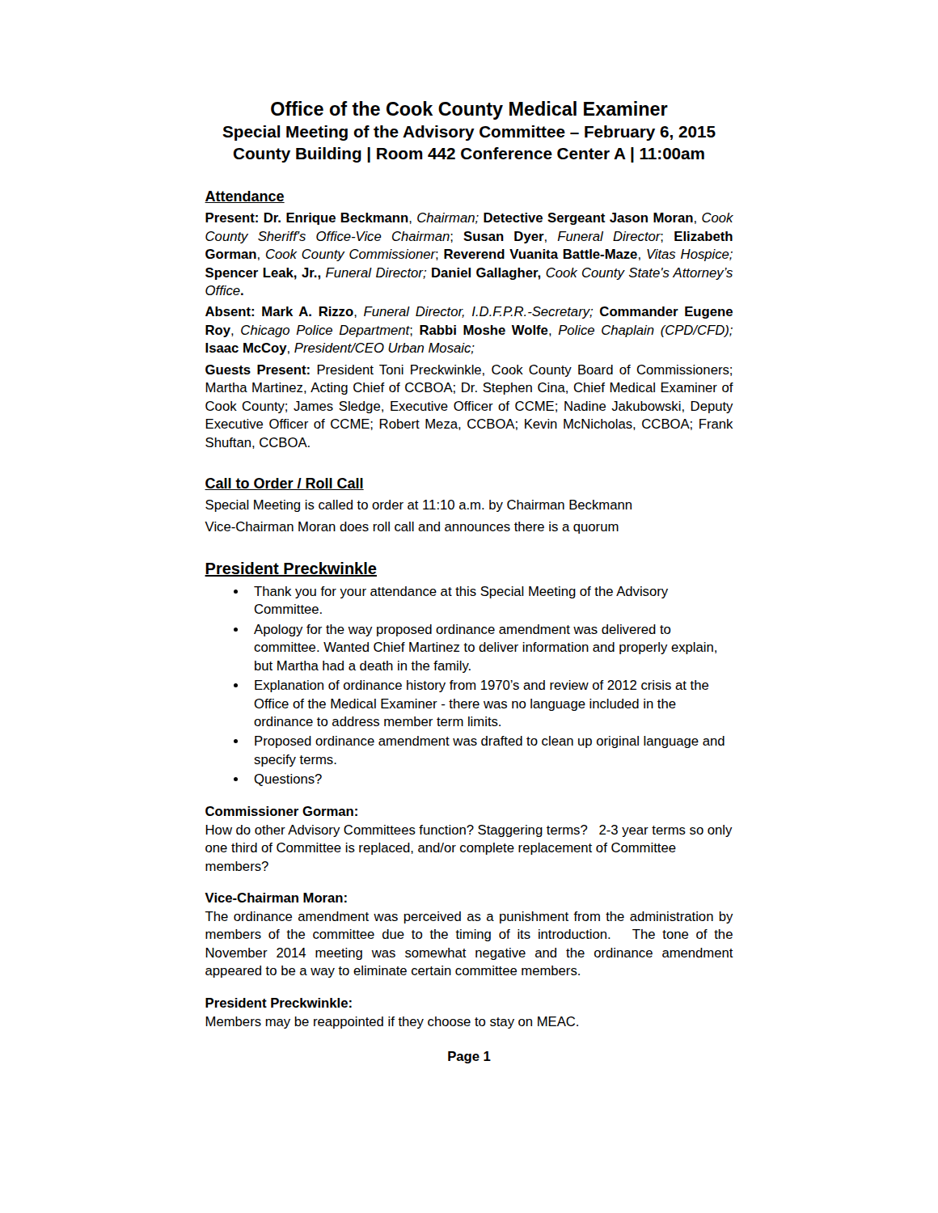Office of the Cook County Medical Examiner Special Meeting of the Advisory Committee – February 6, 2015 County Building | Room 442 Conference Center A | 11:00am
Attendance
Present: Dr. Enrique Beckmann, Chairman; Detective Sergeant Jason Moran, Cook County Sheriff's Office-Vice Chairman; Susan Dyer, Funeral Director; Elizabeth Gorman, Cook County Commissioner; Reverend Vuanita Battle-Maze, Vitas Hospice; Spencer Leak, Jr., Funeral Director; Daniel Gallagher, Cook County State's Attorney’s Office.
Absent: Mark A. Rizzo, Funeral Director, I.D.F.P.R.-Secretary; Commander Eugene Roy, Chicago Police Department; Rabbi Moshe Wolfe, Police Chaplain (CPD/CFD); Isaac McCoy, President/CEO Urban Mosaic;
Guests Present: President Toni Preckwinkle, Cook County Board of Commissioners; Martha Martinez, Acting Chief of CCBOA; Dr. Stephen Cina, Chief Medical Examiner of Cook County; James Sledge, Executive Officer of CCME; Nadine Jakubowski, Deputy Executive Officer of CCME; Robert Meza, CCBOA; Kevin McNicholas, CCBOA; Frank Shuftan, CCBOA.
Call to Order / Roll Call
Special Meeting is called to order at 11:10 a.m. by Chairman Beckmann
Vice-Chairman Moran does roll call and announces there is a quorum
President Preckwinkle
Thank you for your attendance at this Special Meeting of the Advisory Committee.
Apology for the way proposed ordinance amendment was delivered to committee. Wanted Chief Martinez to deliver information and properly explain, but Martha had a death in the family.
Explanation of ordinance history from 1970’s and review of 2012 crisis at the Office of the Medical Examiner - there was no language included in the ordinance to address member term limits.
Proposed ordinance amendment was drafted to clean up original language and specify terms.
Questions?
Commissioner Gorman:
How do other Advisory Committees function? Staggering terms? 2-3 year terms so only one third of Committee is replaced, and/or complete replacement of Committee members?
Vice-Chairman Moran:
The ordinance amendment was perceived as a punishment from the administration by members of the committee due to the timing of its introduction. The tone of the November 2014 meeting was somewhat negative and the ordinance amendment appeared to be a way to eliminate certain committee members.
President Preckwinkle:
Members may be reappointed if they choose to stay on MEAC.
Page 1